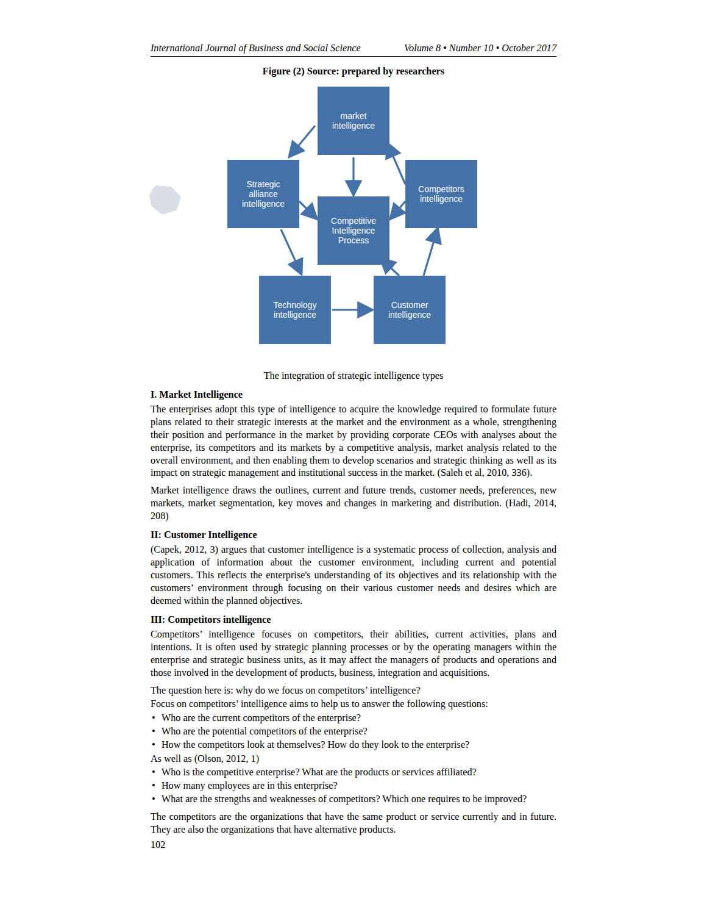International Journal of Business and Social Science Volume 8 • Number 10 • October 2017
Figure (2) Source: prepared by researchers
market
intelligence
Strategic
alliance
intelligence
Competitors
intelligence
Competitive
Intelligence
Process
Technology
intelligence
Customer
intelligence
The integration of strategic intelligence types
I. Market Intelligence
The enterprises adopt this type of intelligence to acquire the knowledge required to formulate future plans related to their strategic interests at the market and the environment as a whole, strengthening their position and performance in the market by providing corporate CEOs with analyses about the enterprise, its competitors and its markets by a competitive analysis, market analysis related to the overall environment, and then enabling them to develop scenarios and strategic thinking as well as its impact on strategic management and institutional success in the market. (Saleh et al, 2010, 336).
Market intelligence draws the outlines, current and future trends, customer needs, preferences, new markets, market segmentation, key moves and changes in marketing and distribution. (Hadi, 2014, 208)
II: Customer Intelligence
(Capek, 2012, 3) argues that customer intelligence is a systematic process of collection, analysis and application of information about the customer environment, including current and potential customers. This reflects the enterprise's understanding of its objectives and its relationship with the customers’ environment through focusing on their various customer needs and desires which are deemed within the planned objectives.
III: Competitors intelligence
Competitors’ intelligence focuses on competitors, their abilities, current activities, plans and intentions. It is often used by strategic planning processes or by the operating managers within the enterprise and strategic business units, as it may affect the managers of products and operations and those involved in the development of products, business, integration and acquisitions.
The question here is: why do we focus on competitors’ intelligence?
Focus on competitors’ intelligence aims to help us to answer the following questions:
Who are the current competitors of the enterprise?
Who are the potential competitors of the enterprise?
How the competitors look at themselves? How do they look to the enterprise?
As well as (Olson, 2012, 1)
Who is the competitive enterprise? What are the products or services affiliated?
How many employees are in this enterprise?
What are the strengths and weaknesses of competitors? Which one requires to be improved?
The competitors are the organizations that have the same product or service currently and in future. They are also the organizations that have alternative products.
102